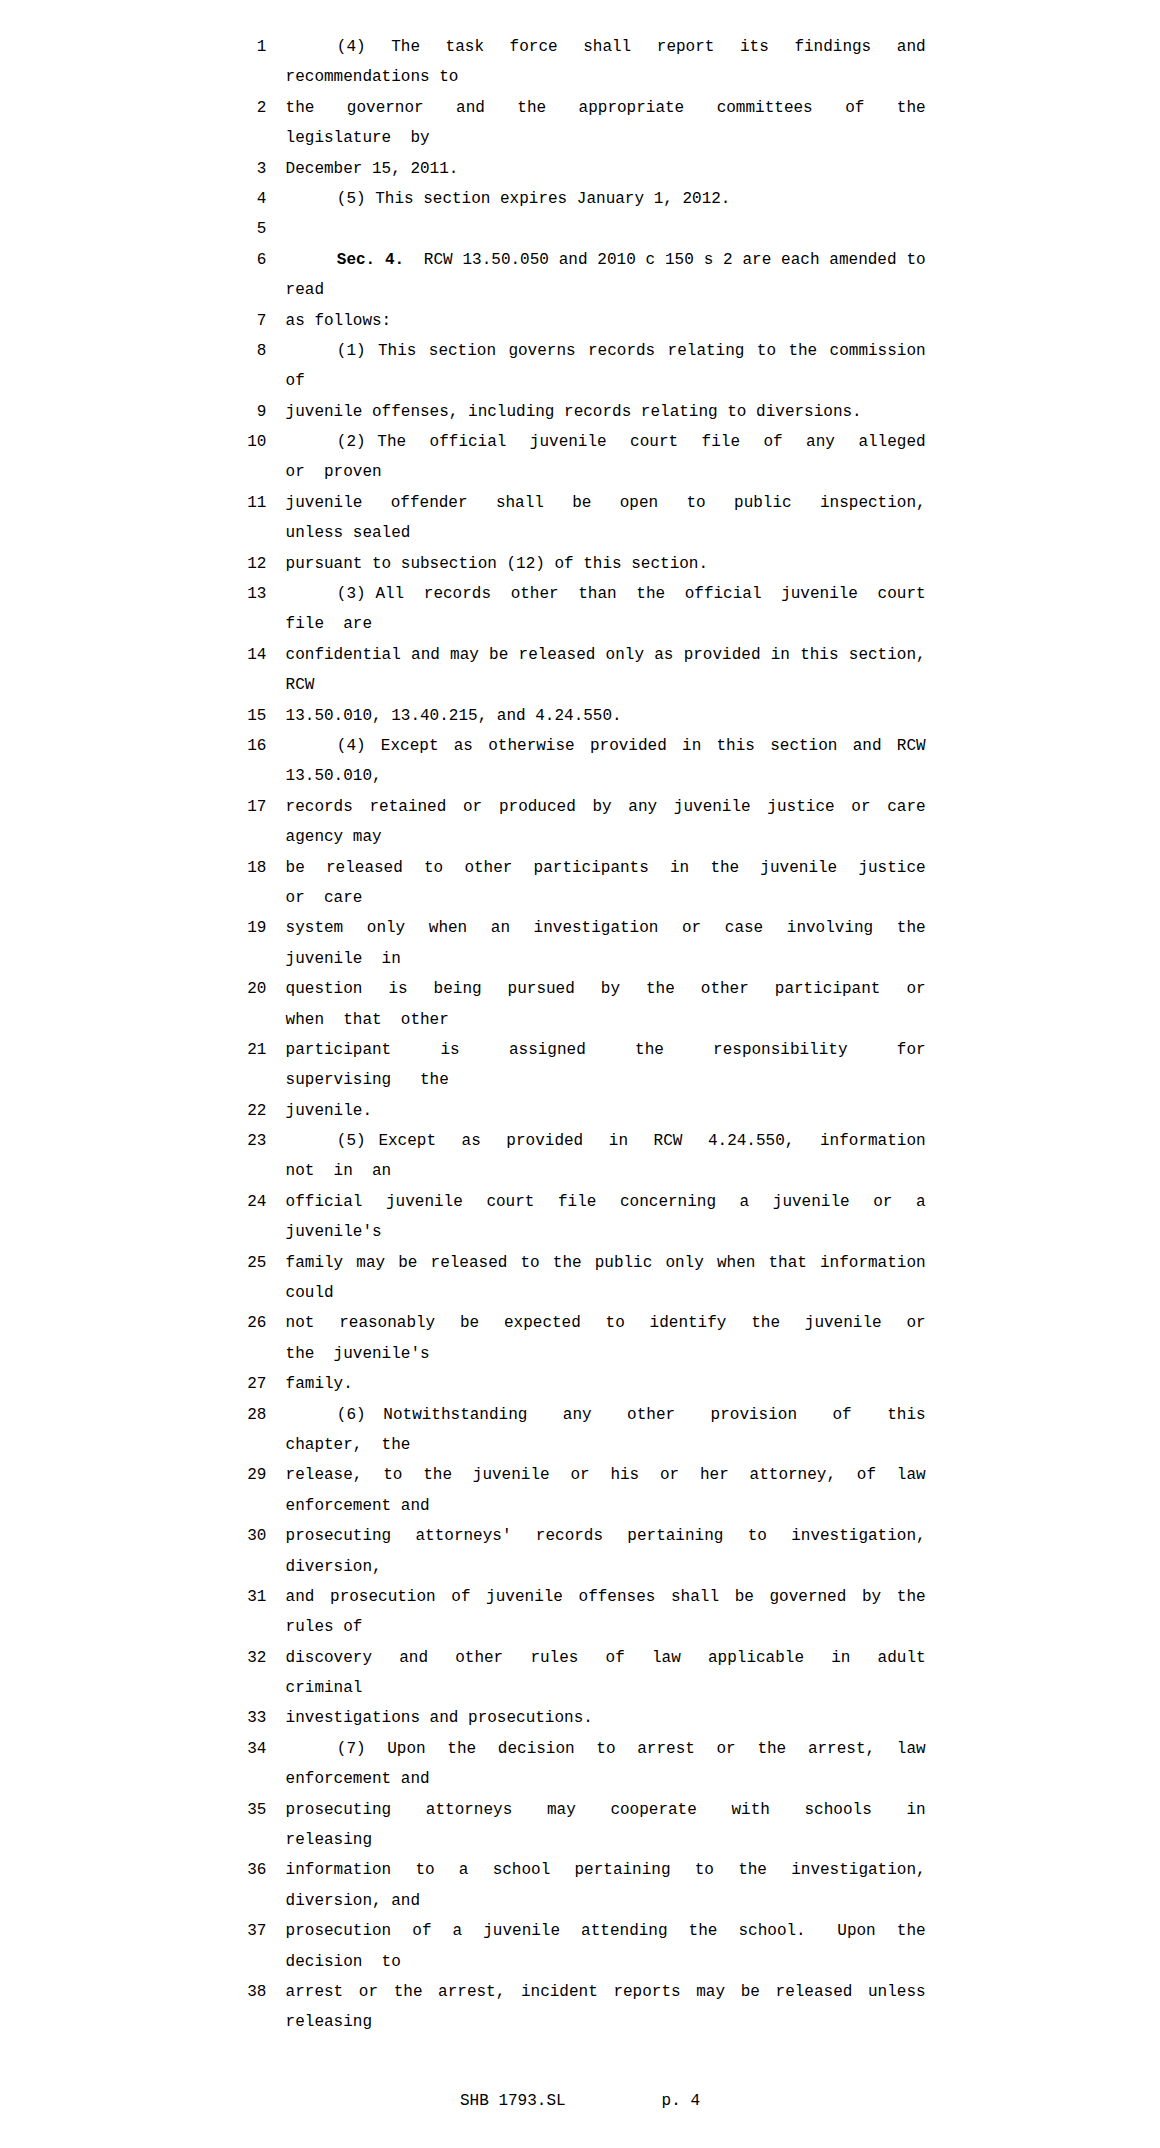(4) The task force shall report its findings and recommendations to
the governor and the appropriate committees of the legislature by
December 15, 2011.
(5) This section expires January 1, 2012.
Sec. 4. RCW 13.50.050 and 2010 c 150 s 2 are each amended to read
as follows:
(1) This section governs records relating to the commission of
juvenile offenses, including records relating to diversions.
(2) The official juvenile court file of any alleged or proven
juvenile offender shall be open to public inspection, unless sealed
pursuant to subsection (12) of this section.
(3) All records other than the official juvenile court file are
confidential and may be released only as provided in this section, RCW
13.50.010, 13.40.215, and 4.24.550.
(4) Except as otherwise provided in this section and RCW 13.50.010,
records retained or produced by any juvenile justice or care agency may
be released to other participants in the juvenile justice or care
system only when an investigation or case involving the juvenile in
question is being pursued by the other participant or when that other
participant is assigned the responsibility for supervising the
juvenile.
(5) Except as provided in RCW 4.24.550, information not in an
official juvenile court file concerning a juvenile or a juvenile's
family may be released to the public only when that information could
not reasonably be expected to identify the juvenile or the juvenile's
family.
(6) Notwithstanding any other provision of this chapter, the
release, to the juvenile or his or her attorney, of law enforcement and
prosecuting attorneys' records pertaining to investigation, diversion,
and prosecution of juvenile offenses shall be governed by the rules of
discovery and other rules of law applicable in adult criminal
investigations and prosecutions.
(7) Upon the decision to arrest or the arrest, law enforcement and
prosecuting attorneys may cooperate with schools in releasing
information to a school pertaining to the investigation, diversion, and
prosecution of a juvenile attending the school. Upon the decision to
arrest or the arrest, incident reports may be released unless releasing
SHB 1793.SL p. 4